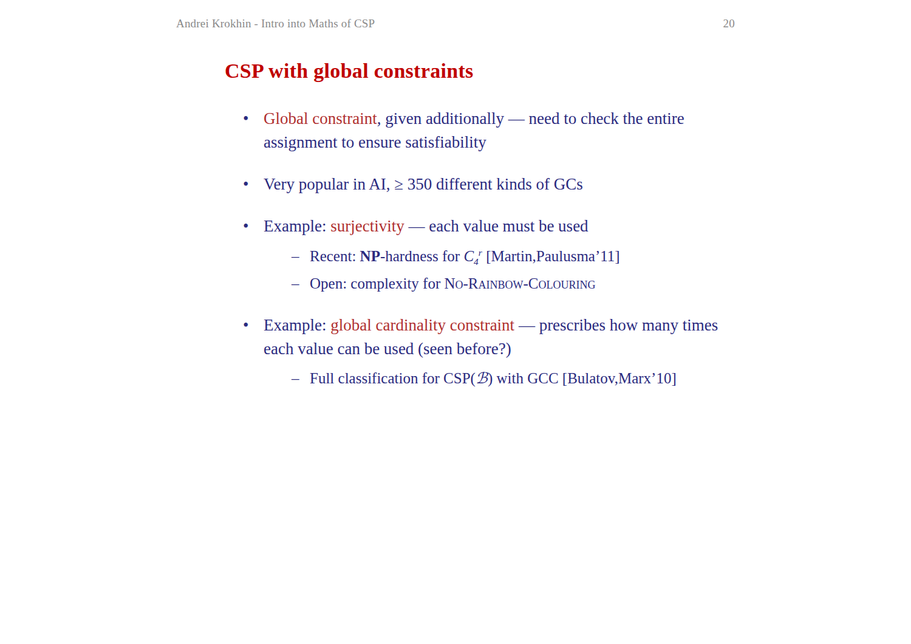Andrei Krokhin - Intro into Maths of CSP 20
CSP with global constraints
Global constraint, given additionally — need to check the entire assignment to ensure satisfiability
Very popular in AI, ≥ 350 different kinds of GCs
Example: surjectivity — each value must be used
Recent: NP-hardness for C4r [Martin,Paulusma’11]
Open: complexity for No-Rainbow-Colouring
Example: global cardinality constraint — prescribes how many times each value can be used (seen before?)
Full classification for CSP(ℬ) with GCC [Bulatov,Marx’10]